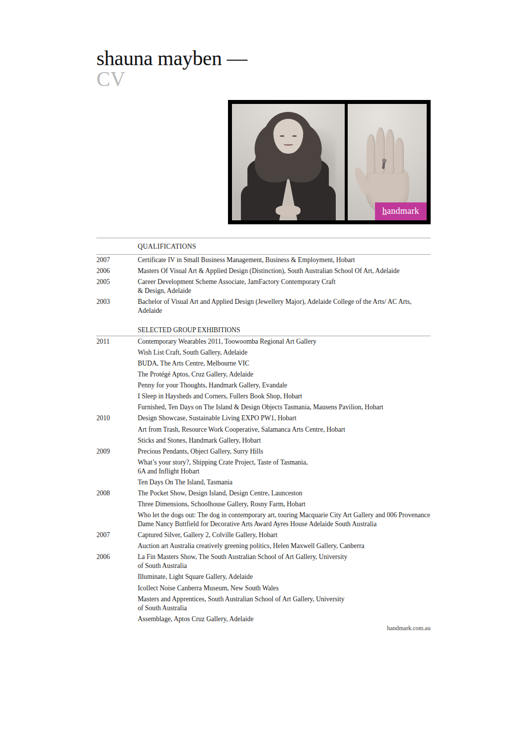shauna mayben —
CV
handmark
QUALIFICATIONS
| 2007 | Certificate IV in Small Business Management, Business & Employment, Hobart |
| 2006 | Masters Of Visual Art & Applied Design (Distinction), South Australian School Of Art, Adelaide |
| 2005 | Career Development Scheme Associate, JamFactory Contemporary Craft & Design, Adelaide |
| 2003 | Bachelor of Visual Art and Applied Design (Jewellery Major), Adelaide College of the Arts/ AC Arts, Adelaide |
| | SELECTED GROUP EXHIBITIONS |
| 2011 | Contemporary Wearables 2011, Toowoomba Regional Art Gallery |
| | Wish List Craft, South Gallery, Adelaide |
| | BUDA, The Arts Centre, Melbourne VIC |
| | The Protégé Aptos, Cruz Gallery, Adelaide |
| | Penny for your Thoughts, Handmark Gallery, Evandale |
| | I Sleep in Haysheds and Corners, Fullers Book Shop, Hobart |
| | Furnished, Ten Days on The Island & Design Objects Tasmania, Mausens Pavilion, Hobart |
| 2010 | Design Showcase, Sustainable Living EXPO PW1, Hobart |
| | Art from Trash, Resource Work Cooperative, Salamanca Arts Centre, Hobart |
| | Sticks and Stones, Handmark Gallery, Hobart |
| 2009 | Precious Pendants, Object Gallery, Surry Hills |
| | What’s your story?, Shipping Crate Project, Taste of Tasmania, 6A and Inflight Hobart |
| | Ten Days On The Island, Tasmania |
| 2008 | The Pocket Show, Design Island, Design Centre, Launceston |
| | Three Dimensions, Schoolhouse Gallery, Rosny Farm, Hobart |
| | Who let the dogs out: The dog in contemporary art, touring Macquarie City Art Gallery and 006 Provenance Dame Nancy Buttfield for Decorative Arts Award Ayres House Adelaide South Australia |
| 2007 | Captured Silver, Gallery 2, Colville Gallery, Hobart |
| | Auction art Australia creatively greening politics, Helen Maxwell Gallery, Canberra |
| 2006 | La Fin Masters Show, The South Australian School of Art Gallery, University of South Australia |
| | Illuminate, Light Square Gallery, Adelaide |
| | Icollect Noise Canberra Museum, New South Wales |
| | Masters and Apprentices, South Australian School of Art Gallery, University of South Australia |
| | Assemblage, Aptos Cruz Gallery, Adelaide |
handmark.com.au